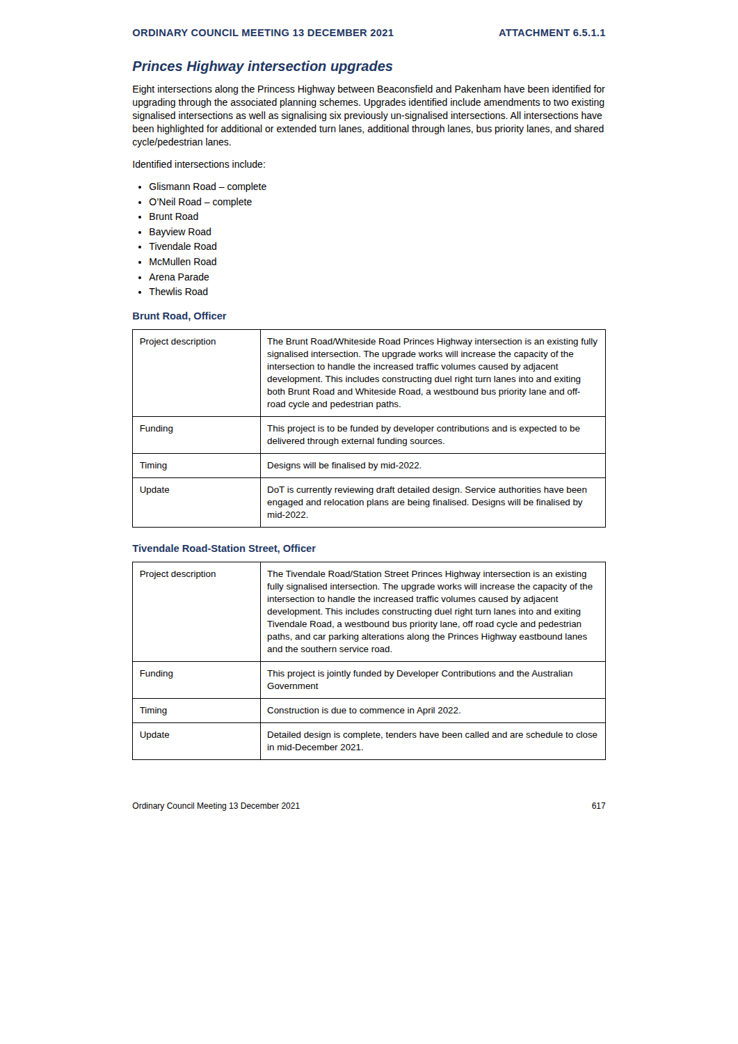Ordinary Council Meeting 13 December 2021
Attachment 6.5.1.1
Princes Highway intersection upgrades
Eight intersections along the Princess Highway between Beaconsfield and Pakenham have been identified for upgrading through the associated planning schemes. Upgrades identified include amendments to two existing signalised intersections as well as signalising six previously un-signalised intersections. All intersections have been highlighted for additional or extended turn lanes, additional through lanes, bus priority lanes, and shared cycle/pedestrian lanes.
Identified intersections include:
Glismann Road – complete
O’Neil Road – complete
Brunt Road
Bayview Road
Tivendale Road
McMullen Road
Arena Parade
Thewlis Road
Brunt Road, Officer
| Project description | The Brunt Road/Whiteside Road Princes Highway intersection is an existing fully signalised intersection. The upgrade works will increase the capacity of the intersection to handle the increased traffic volumes caused by adjacent development. This includes constructing duel right turn lanes into and exiting both Brunt Road and Whiteside Road, a westbound bus priority lane and off-road cycle and pedestrian paths. |
| Funding | This project is to be funded by developer contributions and is expected to be delivered through external funding sources. |
| Timing | Designs will be finalised by mid-2022. |
| Update | DoT is currently reviewing draft detailed design. Service authorities have been engaged and relocation plans are being finalised. Designs will be finalised by mid-2022. |
Tivendale Road-Station Street, Officer
| Project description | The Tivendale Road/Station Street Princes Highway intersection is an existing fully signalised intersection. The upgrade works will increase the capacity of the intersection to handle the increased traffic volumes caused by adjacent development. This includes constructing duel right turn lanes into and exiting Tivendale Road, a westbound bus priority lane, off road cycle and pedestrian paths, and car parking alterations along the Princes Highway eastbound lanes and the southern service road. |
| Funding | This project is jointly funded by Developer Contributions and the Australian Government |
| Timing | Construction is due to commence in April 2022. |
| Update | Detailed design is complete, tenders have been called and are schedule to close in mid-December 2021. |
Ordinary Council Meeting 13 December 2021
617